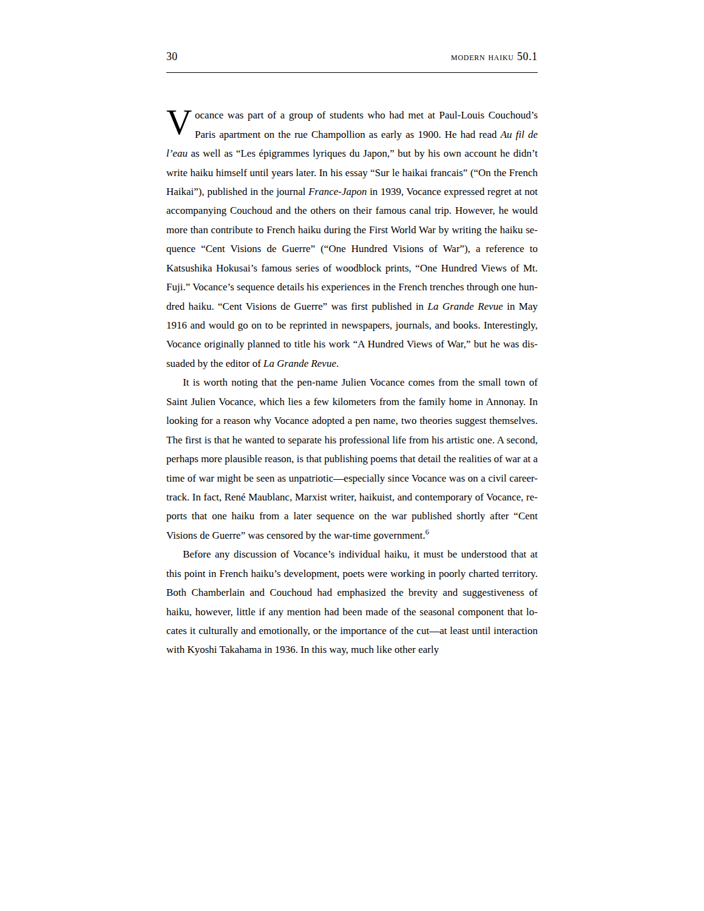30 Modern Haiku 50.1
Vocance was part of a group of students who had met at Paul-Louis Couchoud’s Paris apartment on the rue Champollion as early as 1900. He had read Au fil de l’eau as well as “Les épigrammes lyriques du Japon,” but by his own account he didn’t write haiku himself until years later. In his essay “Sur le haikai francais” (“On the French Haikai”), published in the journal France-Japon in 1939, Vocance expressed regret at not accompanying Couchoud and the others on their famous canal trip. However, he would more than contribute to French haiku during the First World War by writing the haiku sequence “Cent Visions de Guerre” (“One Hundred Visions of War”), a reference to Katsushika Hokusai’s famous series of woodblock prints, “One Hundred Views of Mt. Fuji.” Vocance’s sequence details his experiences in the French trenches through one hundred haiku. “Cent Visions de Guerre” was first published in La Grande Revue in May 1916 and would go on to be reprinted in newspapers, journals, and books. Interestingly, Vocance originally planned to title his work “A Hundred Views of War,” but he was dissuaded by the editor of La Grande Revue.
It is worth noting that the pen-name Julien Vocance comes from the small town of Saint Julien Vocance, which lies a few kilometers from the family home in Annonay. In looking for a reason why Vocance adopted a pen name, two theories suggest themselves. The first is that he wanted to separate his professional life from his artistic one. A second, perhaps more plausible reason, is that publishing poems that detail the realities of war at a time of war might be seen as unpatriotic—especially since Vocance was on a civil career-track. In fact, René Maublanc, Marxist writer, haikuist, and contemporary of Vocance, reports that one haiku from a later sequence on the war published shortly after “Cent Visions de Guerre” was censored by the war-time government.6
Before any discussion of Vocance’s individual haiku, it must be understood that at this point in French haiku’s development, poets were working in poorly charted territory. Both Chamberlain and Couchoud had emphasized the brevity and suggestiveness of haiku, however, little if any mention had been made of the seasonal component that locates it culturally and emotionally, or the importance of the cut—at least until interaction with Kyoshi Takahama in 1936. In this way, much like other early